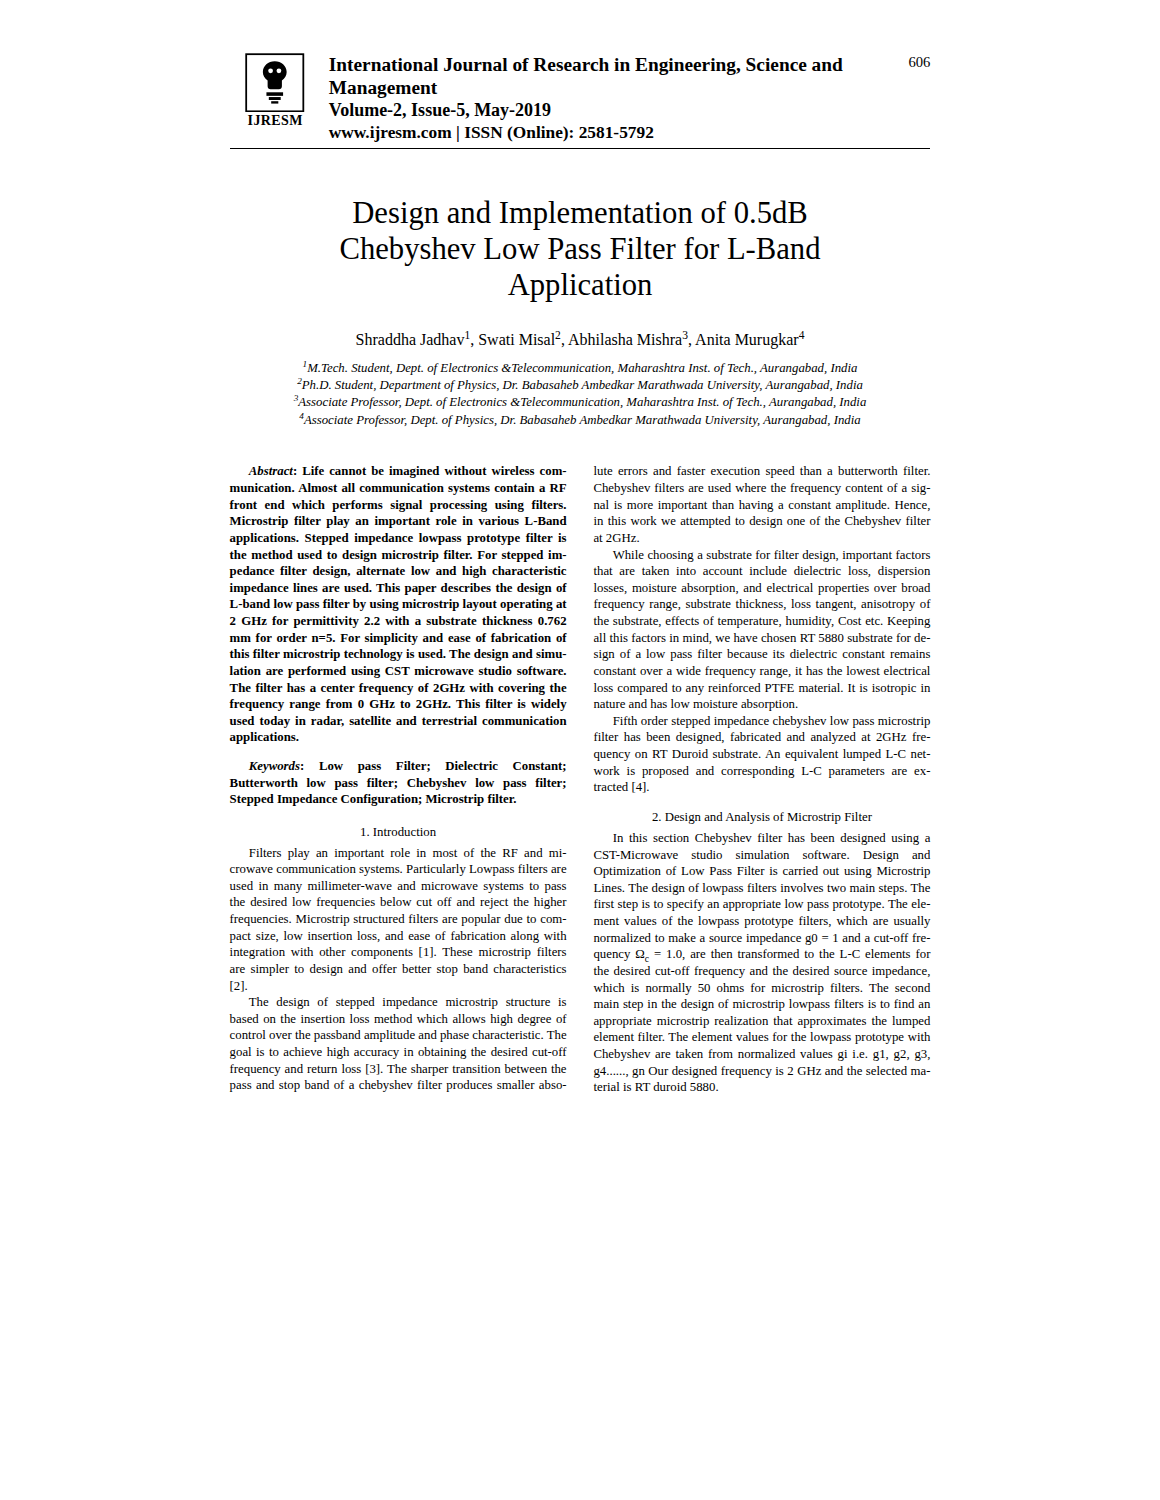606
IJRESM
International Journal of Research in Engineering, Science and Management
Volume-2, Issue-5, May-2019
www.ijresm.com | ISSN (Online): 2581-5792
Design and Implementation of 0.5dB
Chebyshev Low Pass Filter for L-Band
Application
Shraddha Jadhav1, Swati Misal2, Abhilasha Mishra3, Anita Murugkar4
1M.Tech. Student, Dept. of Electronics &Telecommunication, Maharashtra Inst. of Tech., Aurangabad, India
2Ph.D. Student, Department of Physics, Dr. Babasaheb Ambedkar Marathwada University, Aurangabad, India
3Associate Professor, Dept. of Electronics &Telecommunication, Maharashtra Inst. of Tech., Aurangabad, India
4Associate Professor, Dept. of Physics, Dr. Babasaheb Ambedkar Marathwada University, Aurangabad, India
Abstract: Life cannot be imagined without wireless communication. Almost all communication systems contain a RF front end which performs signal processing using filters. Microstrip filter play an important role in various L-Band applications. Stepped impedance lowpass prototype filter is the method used to design microstrip filter. For stepped impedance filter design, alternate low and high characteristic impedance lines are used. This paper describes the design of L-band low pass filter by using microstrip layout operating at 2 GHz for permittivity 2.2 with a substrate thickness 0.762 mm for order n=5. For simplicity and ease of fabrication of this filter microstrip technology is used. The design and simulation are performed using CST microwave studio software. The filter has a center frequency of 2GHz with covering the frequency range from 0 GHz to 2GHz. This filter is widely used today in radar, satellite and terrestrial communication applications.
Keywords: Low pass Filter; Dielectric Constant; Butterworth low pass filter; Chebyshev low pass filter; Stepped Impedance Configuration; Microstrip filter.
1. Introduction
Filters play an important role in most of the RF and microwave communication systems. Particularly Lowpass filters are used in many millimeter-wave and microwave systems to pass the desired low frequencies below cut off and reject the higher frequencies. Microstrip structured filters are popular due to compact size, low insertion loss, and ease of fabrication along with integration with other components [1]. These microstrip filters are simpler to design and offer better stop band characteristics [2].
The design of stepped impedance microstrip structure is based on the insertion loss method which allows high degree of control over the passband amplitude and phase characteristic. The goal is to achieve high accuracy in obtaining the desired cut-off frequency and return loss [3]. The sharper transition between the pass and stop band of a chebyshev filter produces smaller absolute errors and faster execution speed than a butterworth filter. Chebyshev filters are used where the frequency content of a signal is more important than having a constant amplitude. Hence, in this work we attempted to design one of the Chebyshev filter at 2GHz.
While choosing a substrate for filter design, important factors that are taken into account include dielectric loss, dispersion losses, moisture absorption, and electrical properties over broad frequency range, substrate thickness, loss tangent, anisotropy of the substrate, effects of temperature, humidity, Cost etc. Keeping all this factors in mind, we have chosen RT 5880 substrate for design of a low pass filter because its dielectric constant remains constant over a wide frequency range, it has the lowest electrical loss compared to any reinforced PTFE material. It is isotropic in nature and has low moisture absorption.
Fifth order stepped impedance chebyshev low pass microstrip filter has been designed, fabricated and analyzed at 2GHz frequency on RT Duroid substrate. An equivalent lumped L-C network is proposed and corresponding L-C parameters are extracted [4].
2. Design and Analysis of Microstrip Filter
In this section Chebyshev filter has been designed using a CST-Microwave studio simulation software. Design and Optimization of Low Pass Filter is carried out using Microstrip Lines. The design of lowpass filters involves two main steps. The first step is to specify an appropriate low pass prototype. The element values of the lowpass prototype filters, which are usually normalized to make a source impedance g0 = 1 and a cut-off frequency Ωc = 1.0, are then transformed to the L-C elements for the desired cut-off frequency and the desired source impedance, which is normally 50 ohms for microstrip filters. The second main step in the design of microstrip lowpass filters is to find an appropriate microstrip realization that approximates the lumped element filter. The element values for the lowpass prototype with Chebyshev are taken from normalized values gi i.e. g1, g2, g3, g4......, gn Our designed frequency is 2 GHz and the selected material is RT duroid 5880.